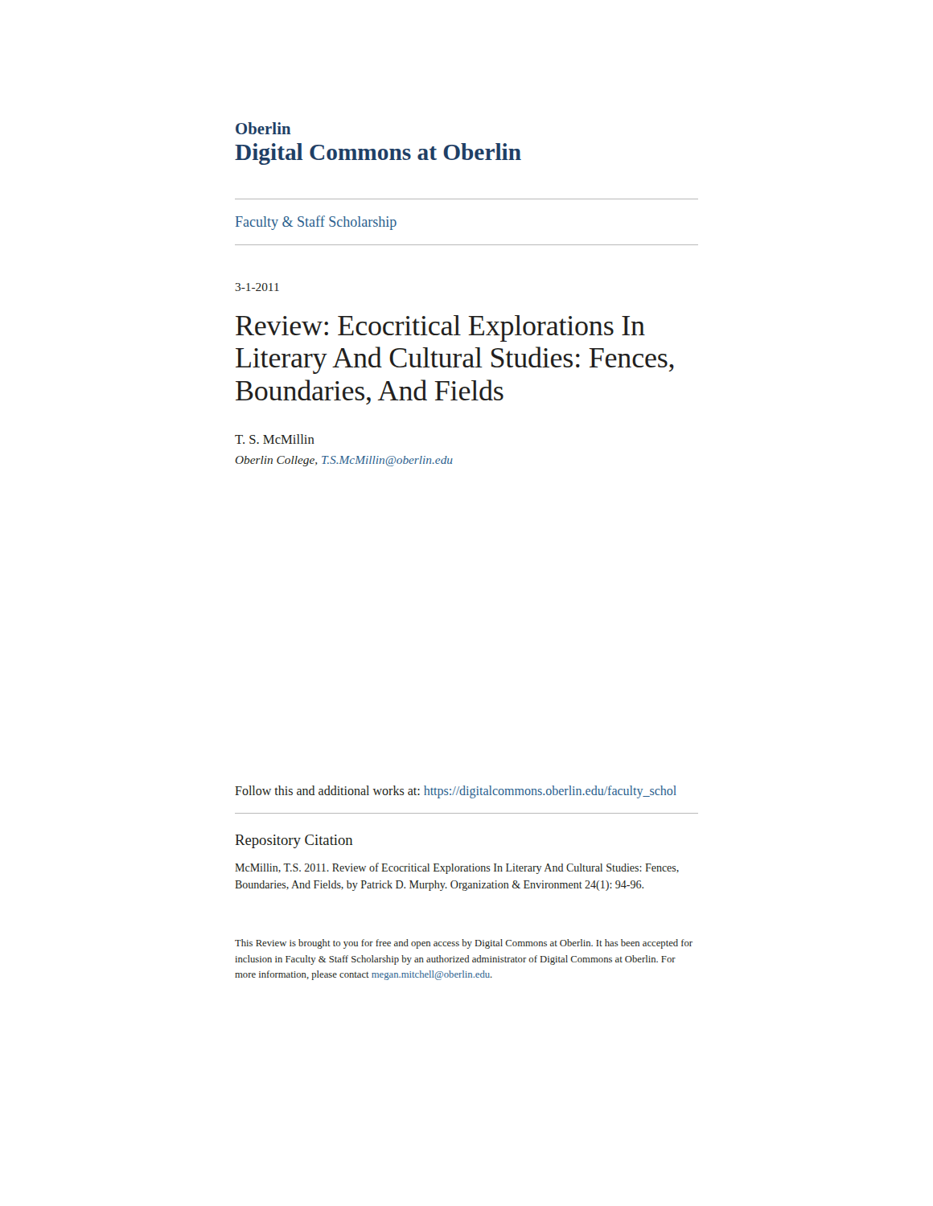Oberlin
Digital Commons at Oberlin
Faculty & Staff Scholarship
3-1-2011
Review: Ecocritical Explorations In Literary And Cultural Studies: Fences, Boundaries, And Fields
T. S. McMillin
Oberlin College, T.S.McMillin@oberlin.edu
Follow this and additional works at: https://digitalcommons.oberlin.edu/faculty_schol
Repository Citation
McMillin, T.S. 2011. Review of Ecocritical Explorations In Literary And Cultural Studies: Fences, Boundaries, And Fields, by Patrick D. Murphy. Organization & Environment 24(1): 94-96.
This Review is brought to you for free and open access by Digital Commons at Oberlin. It has been accepted for inclusion in Faculty & Staff Scholarship by an authorized administrator of Digital Commons at Oberlin. For more information, please contact megan.mitchell@oberlin.edu.